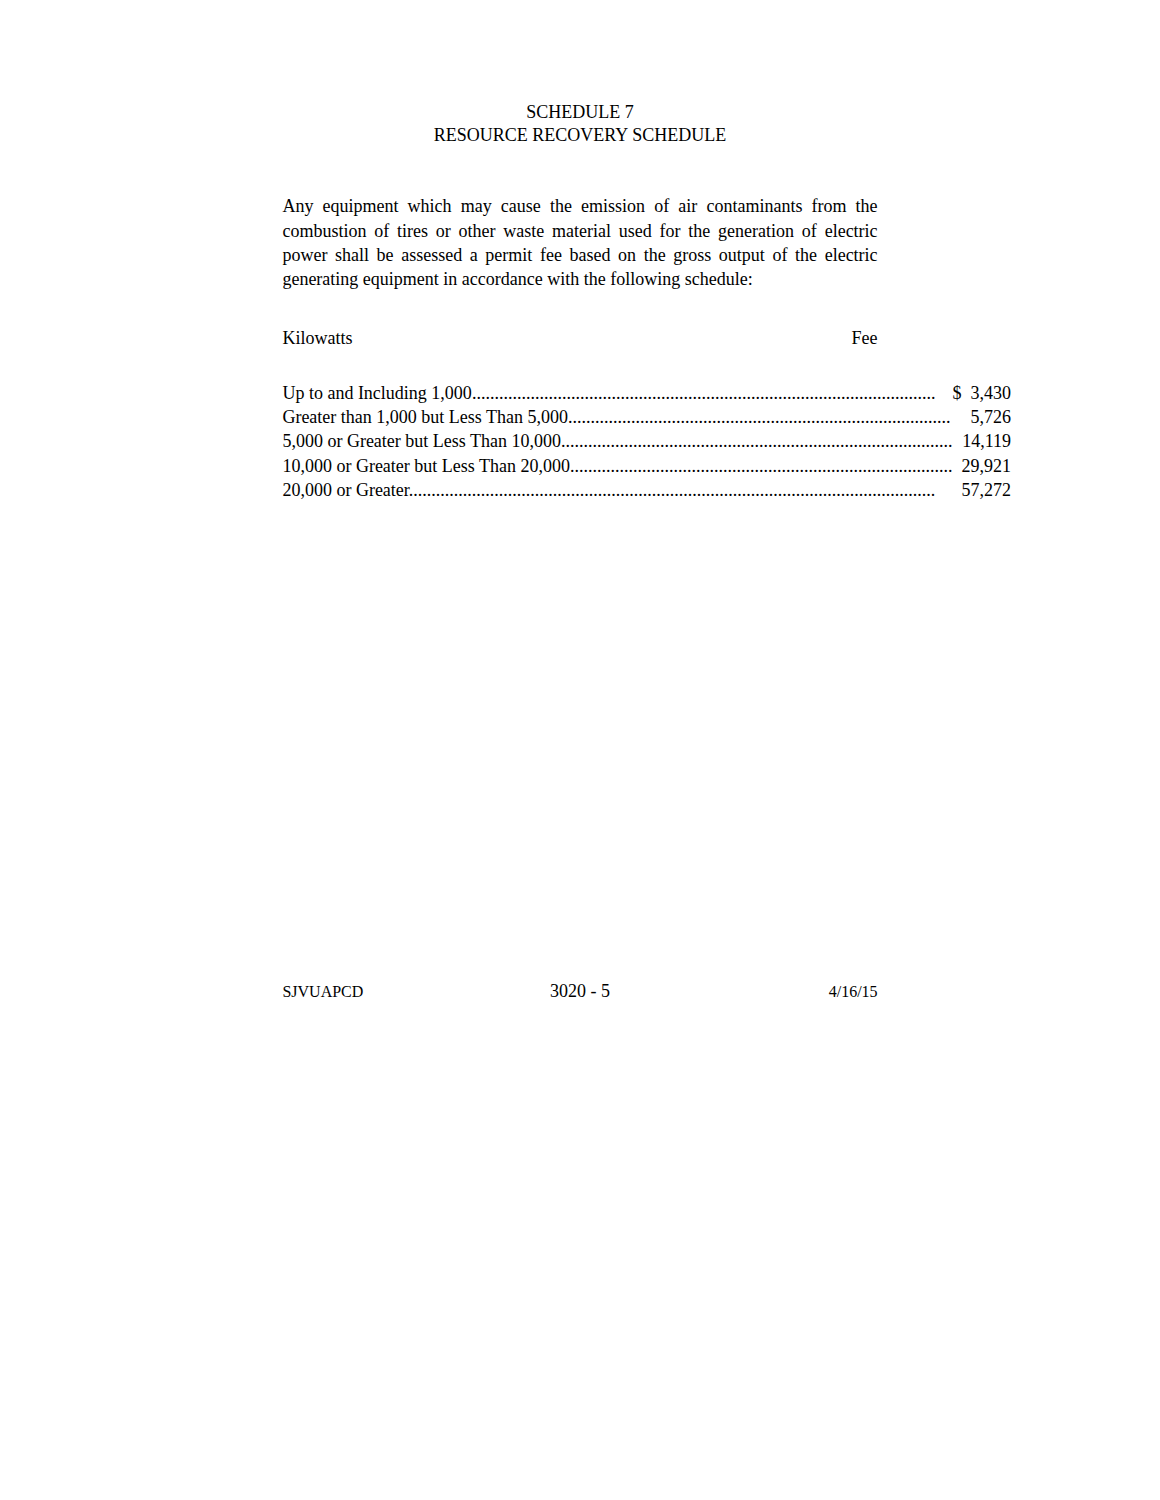SCHEDULE 7
RESOURCE RECOVERY SCHEDULE
Any equipment which may cause the emission of air contaminants from the combustion of tires or other waste material used for the generation of electric power shall be assessed a permit fee based on the gross output of the electric generating equipment in accordance with the following schedule:
Kilowatts Fee
| Up to and Including 1,000 ....................................................................................................... | $ | 3,430 |
| Greater than 1,000 but Less Than 5,000 ..................................................................................... | | 5,726 |
| 5,000 or Greater but Less Than 10,000 ....................................................................................... | | 14,119 |
| 10,000 or Greater but Less Than 20,000 ..................................................................................... | | 29,921 |
| 20,000 or Greater ..................................................................................................................... | | 57,272 |
SJVUAPCD
3020 - 5
4/16/15